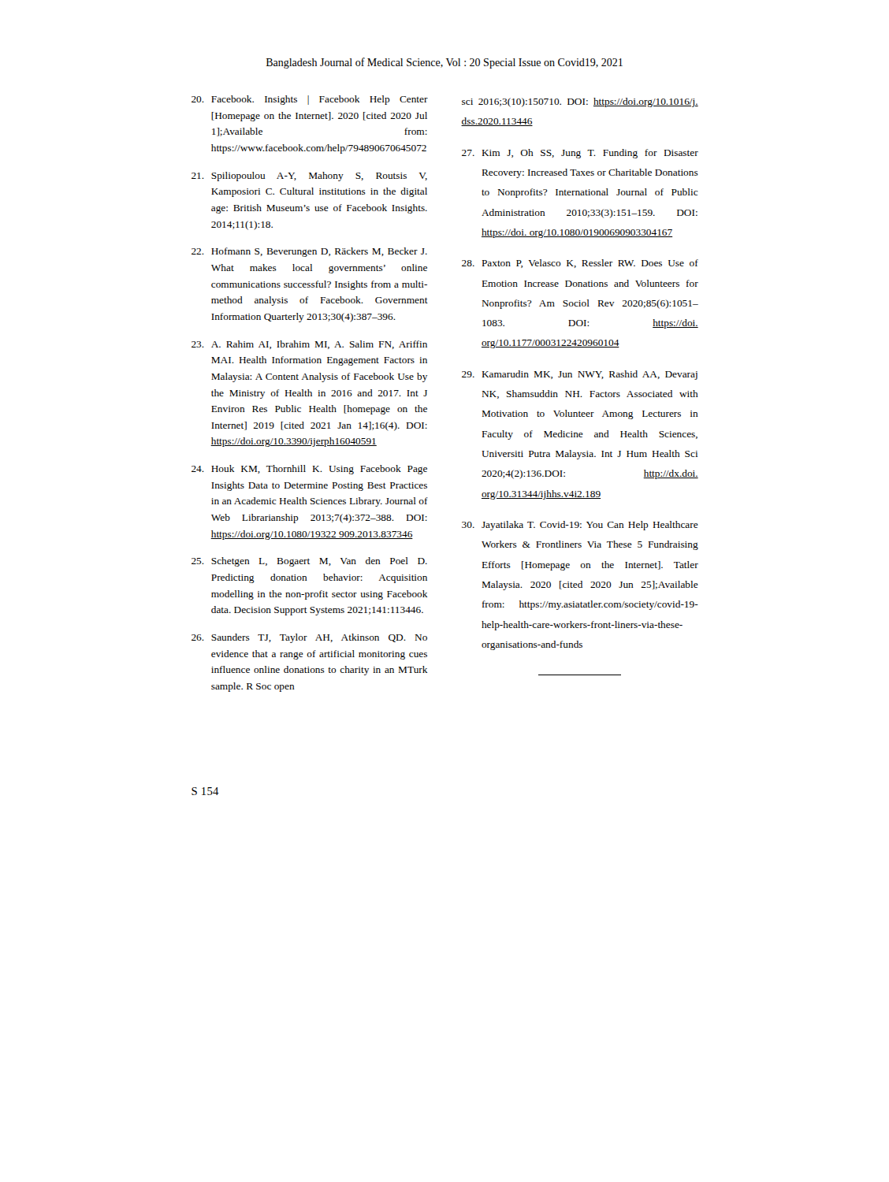Bangladesh Journal of Medical Science, Vol : 20 Special Issue on Covid19, 2021
20. Facebook. Insights | Facebook Help Center [Homepage on the Internet]. 2020 [cited 2020 Jul 1];Available from: https://www.facebook.com/help/794890670645072
21. Spiliopoulou A-Y, Mahony S, Routsis V, Kamposiori C. Cultural institutions in the digital age: British Museum’s use of Facebook Insights. 2014;11(1):18.
22. Hofmann S, Beverungen D, Räckers M, Becker J. What makes local governments’ online communications successful? Insights from a multi-method analysis of Facebook. Government Information Quarterly 2013;30(4):387–396.
23. A. Rahim AI, Ibrahim MI, A. Salim FN, Ariffin MAI. Health Information Engagement Factors in Malaysia: A Content Analysis of Facebook Use by the Ministry of Health in 2016 and 2017. Int J Environ Res Public Health [homepage on the Internet] 2019 [cited 2021 Jan 14];16(4). DOI: https://doi.org/10.3390/ijerph16040591
24. Houk KM, Thornhill K. Using Facebook Page Insights Data to Determine Posting Best Practices in an Academic Health Sciences Library. Journal of Web Librarianship 2013;7(4):372–388. DOI: https://doi.org/10.1080/19322 909.2013.837346
25. Schetgen L, Bogaert M, Van den Poel D. Predicting donation behavior: Acquisition modelling in the non-profit sector using Facebook data. Decision Support Systems 2021;141:113446.
26. Saunders TJ, Taylor AH, Atkinson QD. No evidence that a range of artificial monitoring cues influence online donations to charity in an MTurk sample. R Soc open
sci 2016;3(10):150710. DOI: https://doi.org/10.1016/j. dss.2020.113446
27. Kim J, Oh SS, Jung T. Funding for Disaster Recovery: Increased Taxes or Charitable Donations to Nonprofits? International Journal of Public Administration 2010;33(3):151–159. DOI: https://doi. org/10.1080/01900690903304167
28. Paxton P, Velasco K, Ressler RW. Does Use of Emotion Increase Donations and Volunteers for Nonprofits? Am Sociol Rev 2020;85(6):1051–1083. DOI: https://doi. org/10.1177/0003122420960104
29. Kamarudin MK, Jun NWY, Rashid AA, Devaraj NK, Shamsuddin NH. Factors Associated with Motivation to Volunteer Among Lecturers in Faculty of Medicine and Health Sciences, Universiti Putra Malaysia. Int J Hum Health Sci 2020;4(2):136.DOI: http://dx.doi. org/10.31344/ijhhs.v4i2.189
30. Jayatilaka T. Covid-19: You Can Help Healthcare Workers & Frontliners Via These 5 Fundraising Efforts [Homepage on the Internet]. Tatler Malaysia. 2020 [cited 2020 Jun 25];Available from: https://my.asiatatler.com/society/covid-19-help-health-care-workers-front-liners-via-these-organisations-and-funds
S 154